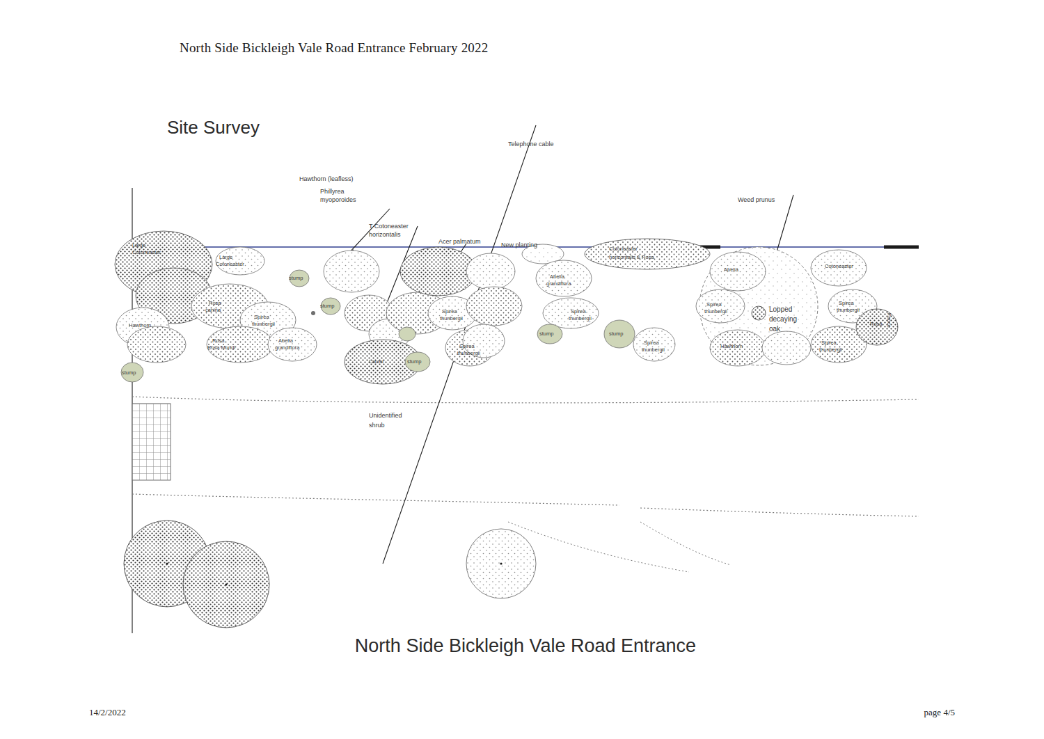North Side Bickleigh Vale Road Entrance February 2022
Site Survey
Hawthorn (leafless) Phillyrea myoporoides T Cotoneaster horizontalis Acer palmatum New planting Telephone cable Weed prunus Large Cotoneaster Large Cotoneaster stump stump stump stump stump stump Rosa canina Spirea thunbergii Rosa Rosa Mundi Abelia grandiflora Hawthorn Laurel Spirea thunbergii Spirea thunbergii Abelia grandiflora Spirea thunbergii Spirea thunbergii Cotoneaster horizontalis & Rosa Abelia Spirea thunbergii Lopped decaying oak Hawthorn Cotoneaster Spirea thunbergii Spirea thunbergii Rosa Fence Unidentified shrub
North Side Bickleigh Vale Road Entrance
14/2/2022
page 4/5